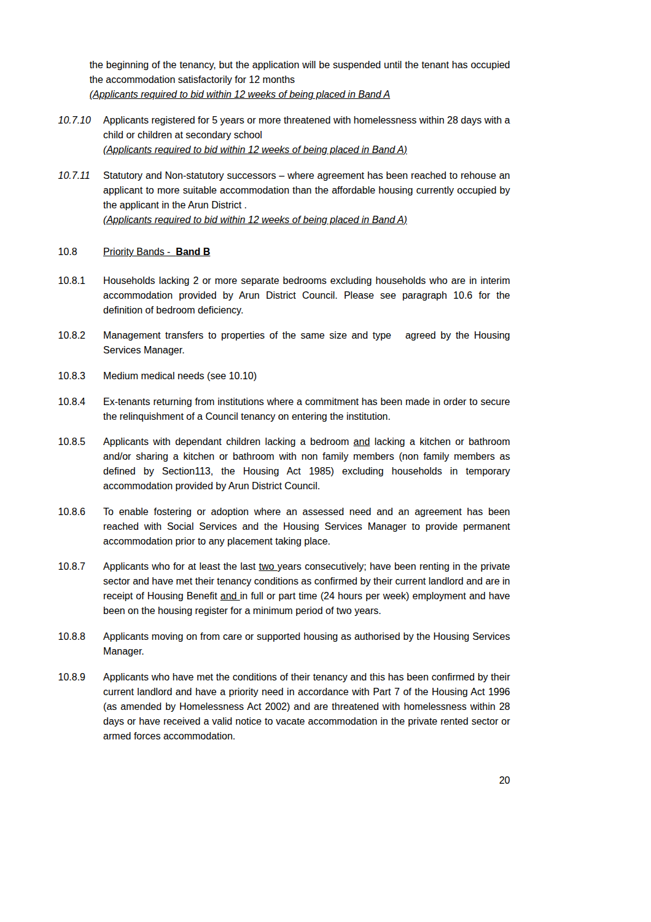the beginning of the tenancy, but the application will be suspended until the tenant has occupied the accommodation satisfactorily for 12 months
(Applicants required to bid within 12 weeks of being placed in Band A
10.7.10
Applicants registered for 5 years or more threatened with homelessness within 28 days with a child or children at secondary school
(Applicants required to bid within 12 weeks of being placed in Band A)
10.7.11
Statutory and Non-statutory successors – where agreement has been reached to rehouse an applicant to more suitable accommodation than the affordable housing currently occupied by the applicant in the Arun District .
(Applicants required to bid within 12 weeks of being placed in Band A)
10.8 Priority Bands - Band B
10.8.1
Households lacking 2 or more separate bedrooms excluding households who are in interim accommodation provided by Arun District Council. Please see paragraph 10.6 for the definition of bedroom deficiency.
10.8.2
Management transfers to properties of the same size and type agreed by the Housing Services Manager.
10.8.3
Medium medical needs (see 10.10)
10.8.4
Ex-tenants returning from institutions where a commitment has been made in order to secure the relinquishment of a Council tenancy on entering the institution.
10.8.5
Applicants with dependant children lacking a bedroom and lacking a kitchen or bathroom and/or sharing a kitchen or bathroom with non family members (non family members as defined by Section113, the Housing Act 1985) excluding households in temporary accommodation provided by Arun District Council.
10.8.6
To enable fostering or adoption where an assessed need and an agreement has been reached with Social Services and the Housing Services Manager to provide permanent accommodation prior to any placement taking place.
10.8.7
Applicants who for at least the last two years consecutively; have been renting in the private sector and have met their tenancy conditions as confirmed by their current landlord and are in receipt of Housing Benefit and in full or part time (24 hours per week) employment and have been on the housing register for a minimum period of two years.
10.8.8
Applicants moving on from care or supported housing as authorised by the Housing Services Manager.
10.8.9
Applicants who have met the conditions of their tenancy and this has been confirmed by their current landlord and have a priority need in accordance with Part 7 of the Housing Act 1996 (as amended by Homelessness Act 2002) and are threatened with homelessness within 28 days or have received a valid notice to vacate accommodation in the private rented sector or armed forces accommodation.
20